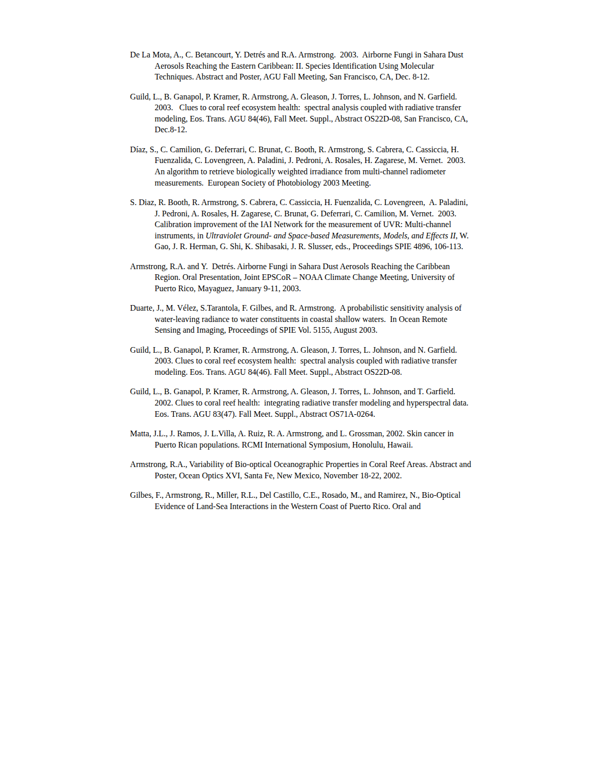De La Mota, A., C. Betancourt, Y. Detrés and R.A. Armstrong. 2003. Airborne Fungi in Sahara Dust Aerosols Reaching the Eastern Caribbean: II. Species Identification Using Molecular Techniques. Abstract and Poster, AGU Fall Meeting, San Francisco, CA, Dec. 8-12.
Guild, L., B. Ganapol, P. Kramer, R. Armstrong, A. Gleason, J. Torres, L. Johnson, and N. Garfield. 2003. Clues to coral reef ecosystem health: spectral analysis coupled with radiative transfer modeling, Eos. Trans. AGU 84(46), Fall Meet. Suppl., Abstract OS22D-08, San Francisco, CA, Dec.8-12.
Díaz, S., C. Camilion, G. Deferrari, C. Brunat, C. Booth, R. Armstrong, S. Cabrera, C. Cassiccia, H. Fuenzalida, C. Lovengreen, A. Paladini, J. Pedroni, A. Rosales, H. Zagarese, M. Vernet. 2003. An algorithm to retrieve biologically weighted irradiance from multi-channel radiometer measurements. European Society of Photobiology 2003 Meeting.
S. Diaz, R. Booth, R. Armstrong, S. Cabrera, C. Cassiccia, H. Fuenzalida, C. Lovengreen, A. Paladini, J. Pedroni, A. Rosales, H. Zagarese, C. Brunat, G. Deferrari, C. Camilion, M. Vernet. 2003. Calibration improvement of the IAI Network for the measurement of UVR: Multi-channel instruments, in Ultraviolet Ground- and Space-based Measurements, Models, and Effects II, W. Gao, J. R. Herman, G. Shi, K. Shibasaki, J. R. Slusser, eds., Proceedings SPIE 4896, 106-113.
Armstrong, R.A. and Y. Detrés. Airborne Fungi in Sahara Dust Aerosols Reaching the Caribbean Region. Oral Presentation, Joint EPSCoR – NOAA Climate Change Meeting, University of Puerto Rico, Mayaguez, January 9-11, 2003.
Duarte, J., M. Vélez, S.Tarantola, F. Gilbes, and R. Armstrong. A probabilistic sensitivity analysis of water-leaving radiance to water constituents in coastal shallow waters. In Ocean Remote Sensing and Imaging, Proceedings of SPIE Vol. 5155, August 2003.
Guild, L., B. Ganapol, P. Kramer, R. Armstrong, A. Gleason, J. Torres, L. Johnson, and N. Garfield. 2003. Clues to coral reef ecosystem health: spectral analysis coupled with radiative transfer modeling. Eos. Trans. AGU 84(46). Fall Meet. Suppl., Abstract OS22D-08.
Guild, L., B. Ganapol, P. Kramer, R. Armstrong, A. Gleason, J. Torres, L. Johnson, and T. Garfield. 2002. Clues to coral reef health: integrating radiative transfer modeling and hyperspectral data. Eos. Trans. AGU 83(47). Fall Meet. Suppl., Abstract OS71A-0264.
Matta, J.L., J. Ramos, J. L.Villa, A. Ruiz, R. A. Armstrong, and L. Grossman, 2002. Skin cancer in Puerto Rican populations. RCMI International Symposium, Honolulu, Hawaii.
Armstrong, R.A., Variability of Bio-optical Oceanographic Properties in Coral Reef Areas. Abstract and Poster, Ocean Optics XVI, Santa Fe, New Mexico, November 18-22, 2002.
Gilbes, F., Armstrong, R., Miller, R.L., Del Castillo, C.E., Rosado, M., and Ramirez, N., Bio-Optical Evidence of Land-Sea Interactions in the Western Coast of Puerto Rico. Oral and